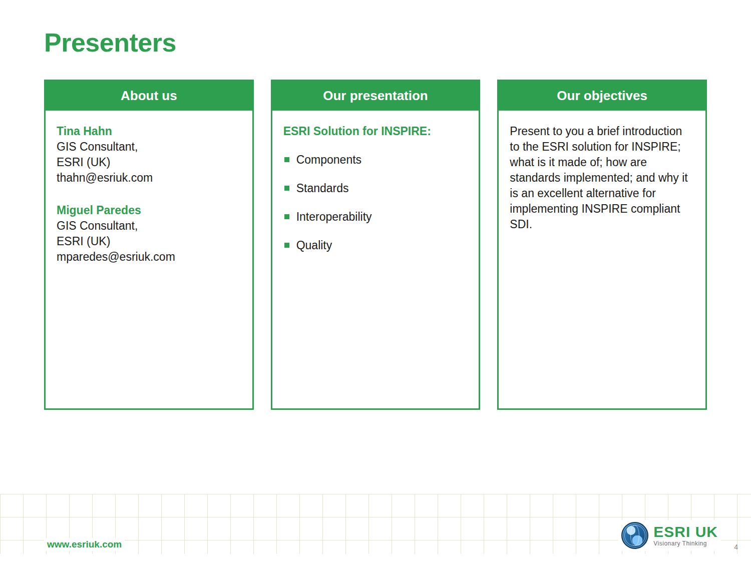Presenters
About us
Tina Hahn GIS Consultant,
ESRI (UK)
thahn@esriuk.com
Miguel Paredes GIS Consultant,
ESRI (UK)
mparedes@esriuk.com
Our presentation
ESRI Solution for INSPIRE:
Components
Standards
Interoperability
Quality
Our objectives
Present to you a brief introduction to the ESRI solution for INSPIRE; what is it made of; how are standards implemented; and why it is an excellent alternative for implementing INSPIRE compliant SDI.
www.esriuk.com ESRI UK Visionary Thinking
4